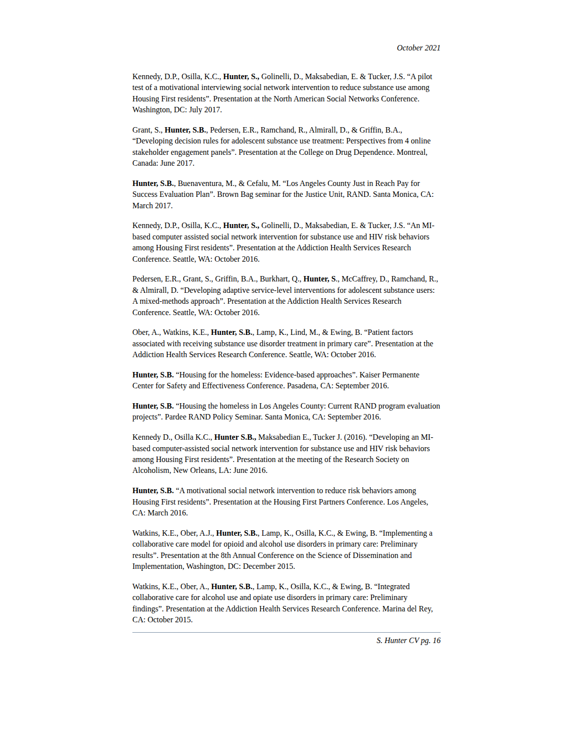October 2021
Kennedy, D.P., Osilla, K.C., Hunter, S., Golinelli, D., Maksabedian, E. & Tucker, J.S. “A pilot test of a motivational interviewing social network intervention to reduce substance use among Housing First residents”. Presentation at the North American Social Networks Conference. Washington, DC: July 2017.
Grant, S., Hunter, S.B., Pedersen, E.R., Ramchand, R., Almirall, D., & Griffin, B.A., “Developing decision rules for adolescent substance use treatment: Perspectives from 4 online stakeholder engagement panels”. Presentation at the College on Drug Dependence. Montreal, Canada: June 2017.
Hunter, S.B., Buenaventura, M., & Cefalu, M. “Los Angeles County Just in Reach Pay for Success Evaluation Plan”. Brown Bag seminar for the Justice Unit, RAND. Santa Monica, CA: March 2017.
Kennedy, D.P., Osilla, K.C., Hunter, S., Golinelli, D., Maksabedian, E. & Tucker, J.S. “An MI-based computer assisted social network intervention for substance use and HIV risk behaviors among Housing First residents”. Presentation at the Addiction Health Services Research Conference. Seattle, WA: October 2016.
Pedersen, E.R., Grant, S., Griffin, B.A., Burkhart, Q., Hunter, S., McCaffrey, D., Ramchand, R., & Almirall, D. “Developing adaptive service-level interventions for adolescent substance users: A mixed-methods approach”. Presentation at the Addiction Health Services Research Conference. Seattle, WA: October 2016.
Ober, A., Watkins, K.E., Hunter, S.B., Lamp, K., Lind, M., & Ewing, B. “Patient factors associated with receiving substance use disorder treatment in primary care”. Presentation at the Addiction Health Services Research Conference. Seattle, WA: October 2016.
Hunter, S.B. “Housing for the homeless: Evidence-based approaches”. Kaiser Permanente Center for Safety and Effectiveness Conference. Pasadena, CA: September 2016.
Hunter, S.B. “Housing the homeless in Los Angeles County: Current RAND program evaluation projects”. Pardee RAND Policy Seminar. Santa Monica, CA: September 2016.
Kennedy D., Osilla K.C., Hunter S.B., Maksabedian E., Tucker J. (2016). “Developing an MI-based computer-assisted social network intervention for substance use and HIV risk behaviors among Housing First residents”. Presentation at the meeting of the Research Society on Alcoholism, New Orleans, LA: June 2016.
Hunter, S.B. “A motivational social network intervention to reduce risk behaviors among Housing First residents”. Presentation at the Housing First Partners Conference. Los Angeles, CA: March 2016.
Watkins, K.E., Ober, A.J., Hunter, S.B., Lamp, K., Osilla, K.C., & Ewing, B. “Implementing a collaborative care model for opioid and alcohol use disorders in primary care: Preliminary results”. Presentation at the 8th Annual Conference on the Science of Dissemination and Implementation, Washington, DC: December 2015.
Watkins, K.E., Ober, A., Hunter, S.B., Lamp, K., Osilla, K.C., & Ewing, B. “Integrated collaborative care for alcohol use and opiate use disorders in primary care: Preliminary findings”. Presentation at the Addiction Health Services Research Conference. Marina del Rey, CA: October 2015.
S. Hunter CV pg. 16